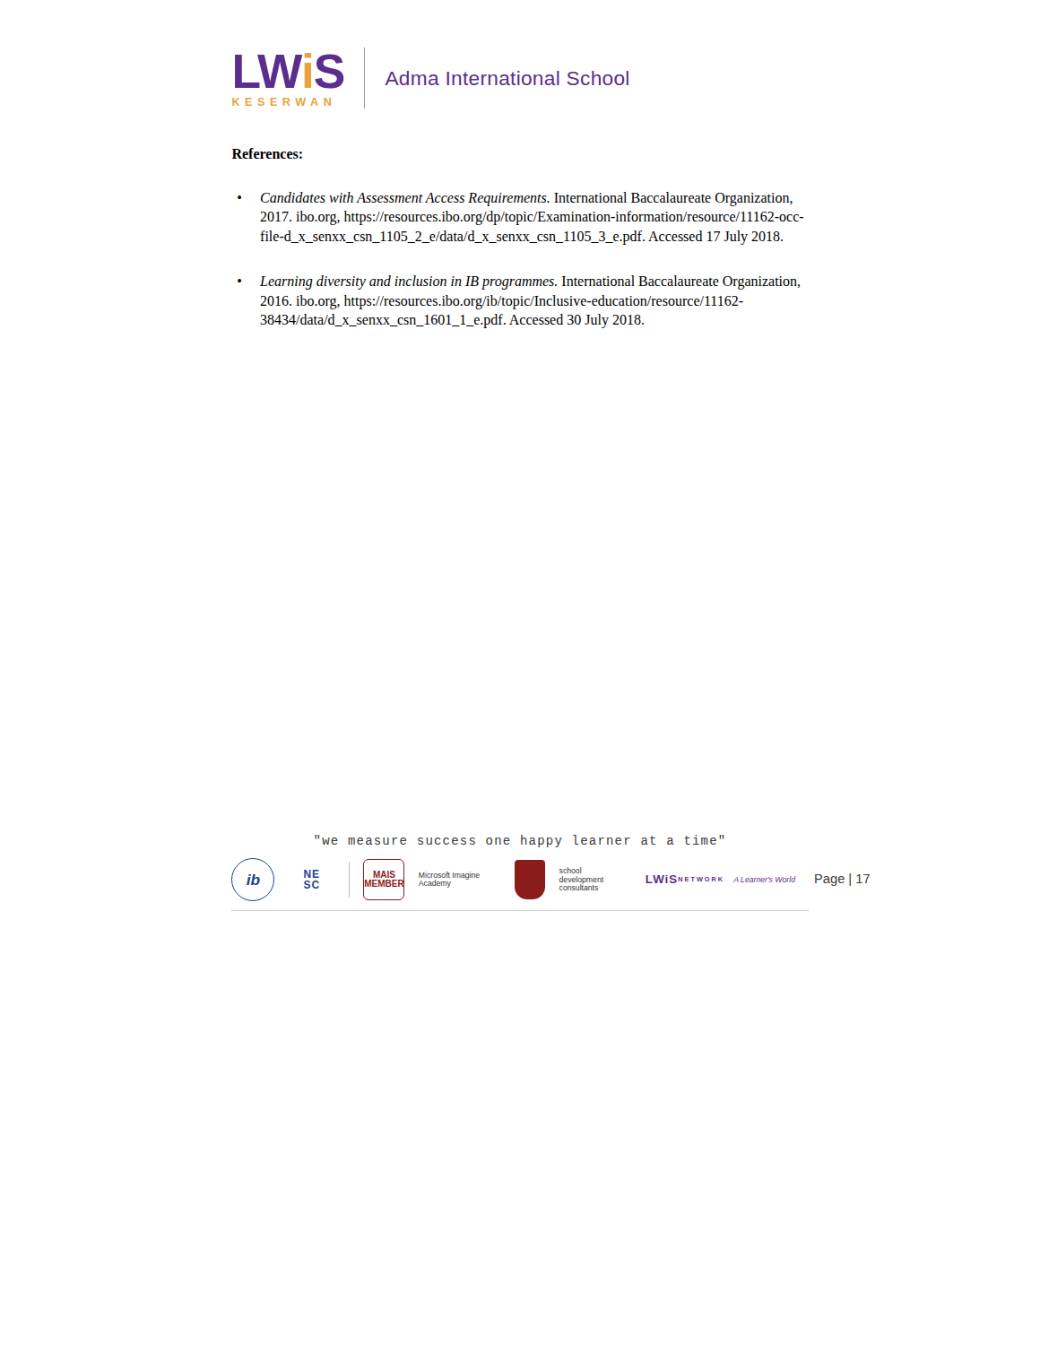LWi S
KESERWAN
Adma International School
References:
Candidates with Assessment Access Requirements. International Baccalaureate Organization, 2017. ibo.org, https://resources.ibo.org/dp/topic/Examination-information/resource/11162-occ-file-d_x_senxx_csn_1105_2_e/data/d_x_senxx_csn_1105_3_e.pdf. Accessed 17 July 2018.
Learning diversity and inclusion in IB programmes. International Baccalaureate Organization, 2016. ibo.org, https://resources.ibo.org/ib/topic/Inclusive-education/resource/11162-38434/data/d_x_senxx_csn_1601_1_e.pdf. Accessed 30 July 2018.
"we measure success one happy learner at a time"
ib
NE
SC
MAIS
MEMBER
Microsoft Imagine
Academy
school
development
consultants
LWiS
NETWORK
A Learner's World
Page | 17